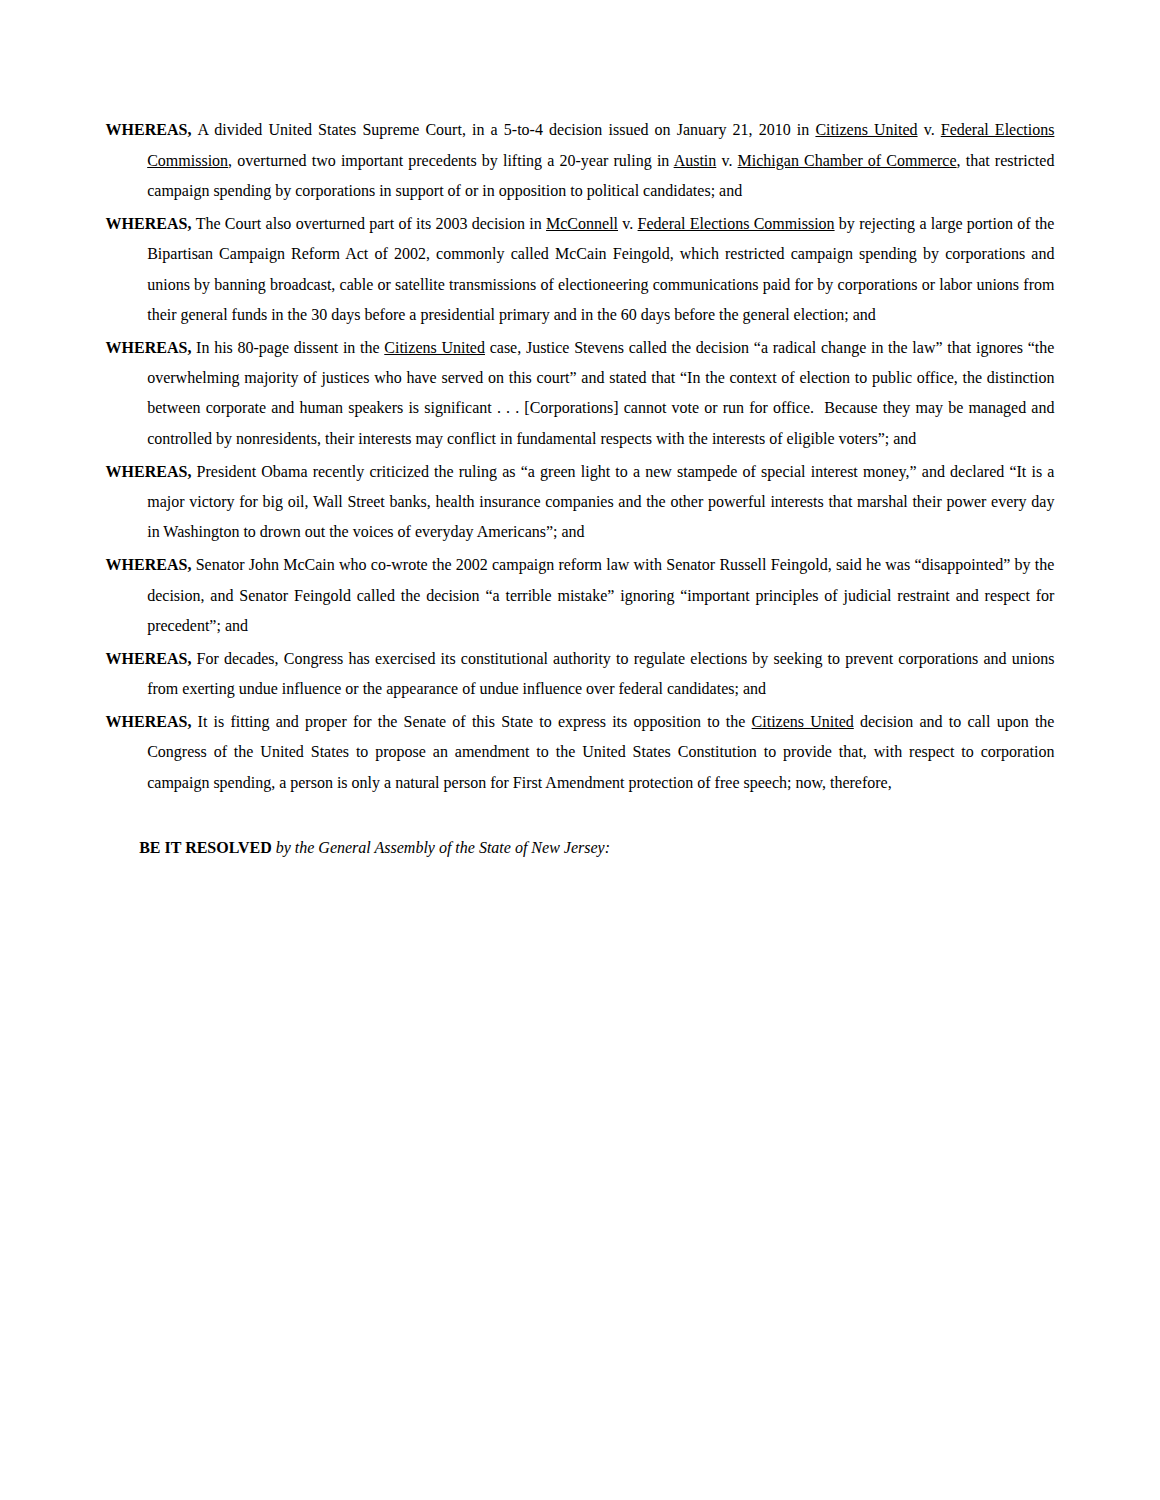WHEREAS, A divided United States Supreme Court, in a 5-to-4 decision issued on January 21, 2010 in Citizens United v. Federal Elections Commission, overturned two important precedents by lifting a 20-year ruling in Austin v. Michigan Chamber of Commerce, that restricted campaign spending by corporations in support of or in opposition to political candidates; and
WHEREAS, The Court also overturned part of its 2003 decision in McConnell v. Federal Elections Commission by rejecting a large portion of the Bipartisan Campaign Reform Act of 2002, commonly called McCain Feingold, which restricted campaign spending by corporations and unions by banning broadcast, cable or satellite transmissions of electioneering communications paid for by corporations or labor unions from their general funds in the 30 days before a presidential primary and in the 60 days before the general election; and
WHEREAS, In his 80-page dissent in the Citizens United case, Justice Stevens called the decision “a radical change in the law” that ignores “the overwhelming majority of justices who have served on this court” and stated that “In the context of election to public office, the distinction between corporate and human speakers is significant . . . [Corporations] cannot vote or run for office. Because they may be managed and controlled by nonresidents, their interests may conflict in fundamental respects with the interests of eligible voters”; and
WHEREAS, President Obama recently criticized the ruling as “a green light to a new stampede of special interest money,” and declared “It is a major victory for big oil, Wall Street banks, health insurance companies and the other powerful interests that marshal their power every day in Washington to drown out the voices of everyday Americans”; and
WHEREAS, Senator John McCain who co-wrote the 2002 campaign reform law with Senator Russell Feingold, said he was “disappointed” by the decision, and Senator Feingold called the decision “a terrible mistake” ignoring “important principles of judicial restraint and respect for precedent”; and
WHEREAS, For decades, Congress has exercised its constitutional authority to regulate elections by seeking to prevent corporations and unions from exerting undue influence or the appearance of undue influence over federal candidates; and
WHEREAS, It is fitting and proper for the Senate of this State to express its opposition to the Citizens United decision and to call upon the Congress of the United States to propose an amendment to the United States Constitution to provide that, with respect to corporation campaign spending, a person is only a natural person for First Amendment protection of free speech; now, therefore,
BE IT RESOLVED by the General Assembly of the State of New Jersey: